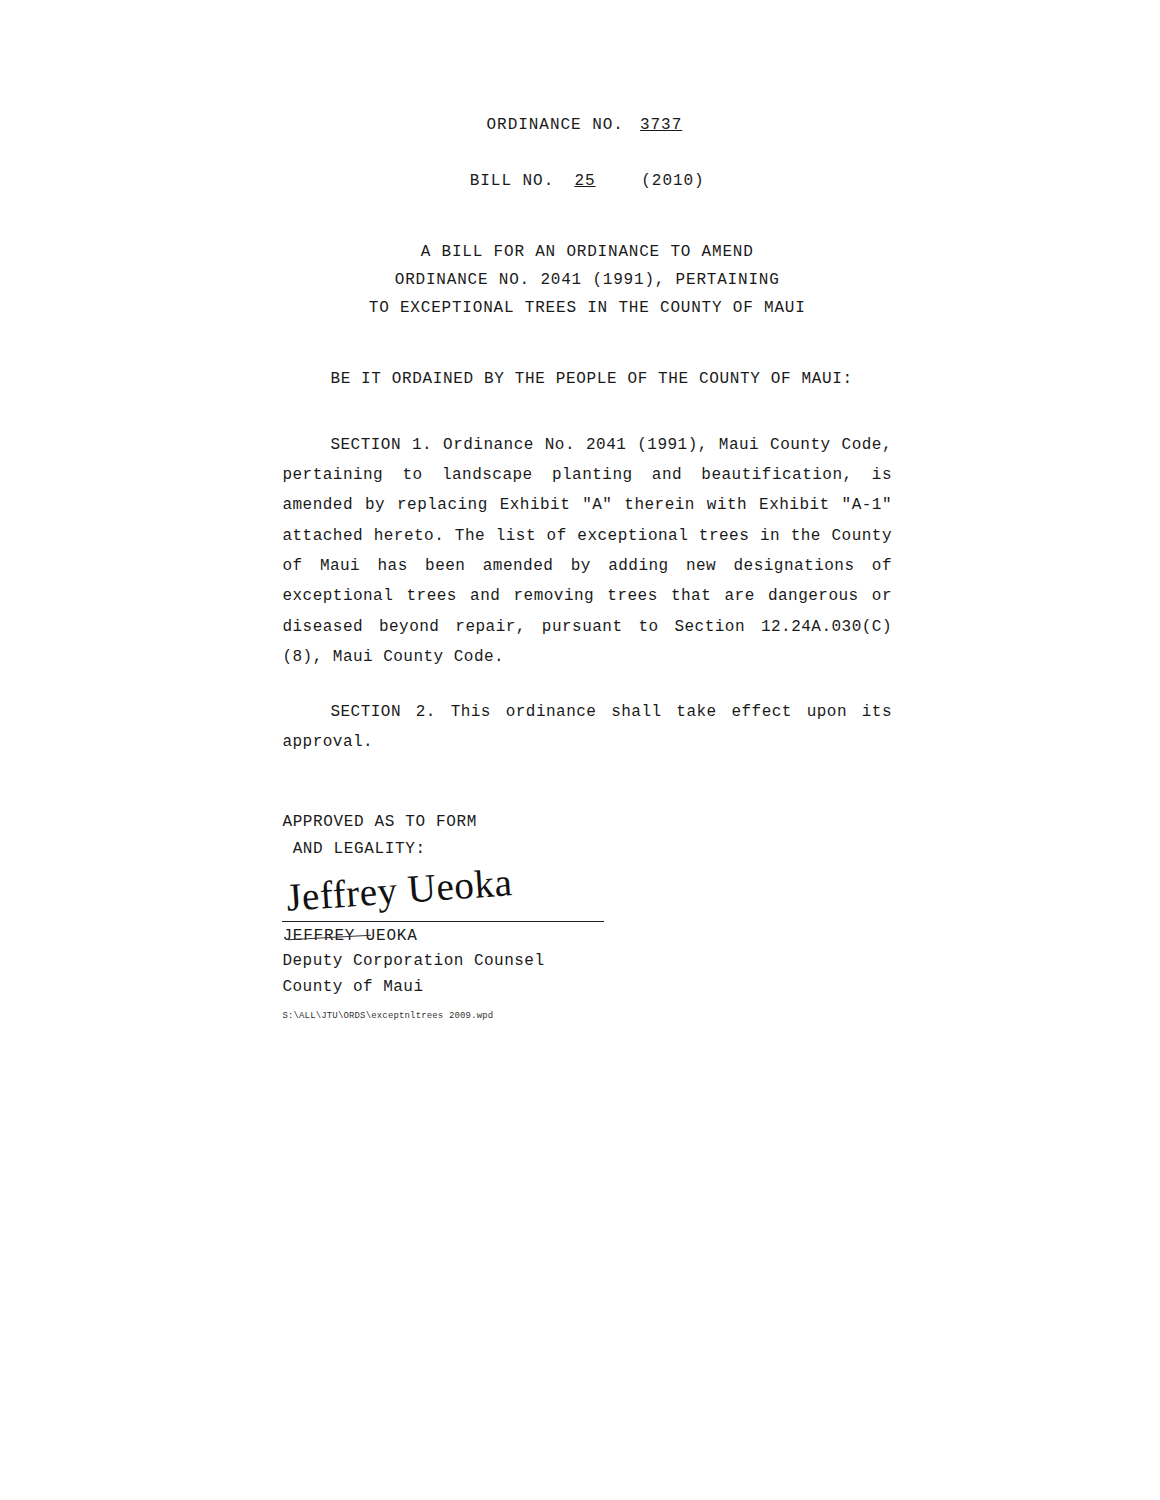ORDINANCE NO. 3737
BILL NO. 25 (2010)
A BILL FOR AN ORDINANCE TO AMEND
ORDINANCE NO. 2041 (1991), PERTAINING
TO EXCEPTIONAL TREES IN THE COUNTY OF MAUI
BE IT ORDAINED BY THE PEOPLE OF THE COUNTY OF MAUI:
SECTION 1. Ordinance No. 2041 (1991), Maui County Code, pertaining to landscape planting and beautification, is amended by replacing Exhibit "A" therein with Exhibit "A-1" attached hereto. The list of exceptional trees in the County of Maui has been amended by adding new designations of exceptional trees and removing trees that are dangerous or diseased beyond repair, pursuant to Section 12.24A.030(C)(8), Maui County Code.
SECTION 2. This ordinance shall take effect upon its approval.
APPROVED AS TO FORM
AND LEGALITY:
Jeffrey Ueoka
JEFFREY UEOKA
Deputy Corporation Counsel
County of Maui
S:\ALL\JTU\ORDS\exceptnltrees 2009.wpd